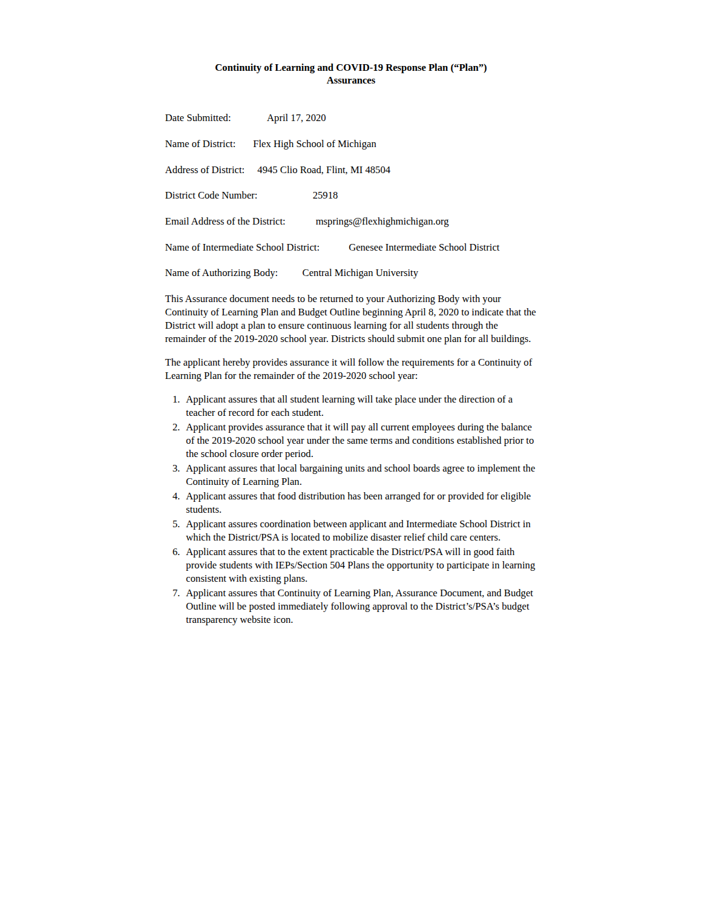Continuity of Learning and COVID-19 Response Plan (“Plan”) Assurances
Date Submitted: April 17, 2020
Name of District: Flex High School of Michigan
Address of District: 4945 Clio Road, Flint, MI 48504
District Code Number: 25918
Email Address of the District: msprings@flexhighmichigan.org
Name of Intermediate School District: Genesee Intermediate School District
Name of Authorizing Body: Central Michigan University
This Assurance document needs to be returned to your Authorizing Body with your Continuity of Learning Plan and Budget Outline beginning April 8, 2020 to indicate that the District will adopt a plan to ensure continuous learning for all students through the remainder of the 2019-2020 school year. Districts should submit one plan for all buildings.
The applicant hereby provides assurance it will follow the requirements for a Continuity of Learning Plan for the remainder of the 2019-2020 school year:
Applicant assures that all student learning will take place under the direction of a teacher of record for each student.
Applicant provides assurance that it will pay all current employees during the balance of the 2019-2020 school year under the same terms and conditions established prior to the school closure order period.
Applicant assures that local bargaining units and school boards agree to implement the Continuity of Learning Plan.
Applicant assures that food distribution has been arranged for or provided for eligible students.
Applicant assures coordination between applicant and Intermediate School District in which the District/PSA is located to mobilize disaster relief child care centers.
Applicant assures that to the extent practicable the District/PSA will in good faith provide students with IEPs/Section 504 Plans the opportunity to participate in learning consistent with existing plans.
Applicant assures that Continuity of Learning Plan, Assurance Document, and Budget Outline will be posted immediately following approval to the District’s/PSA’s budget transparency website icon.